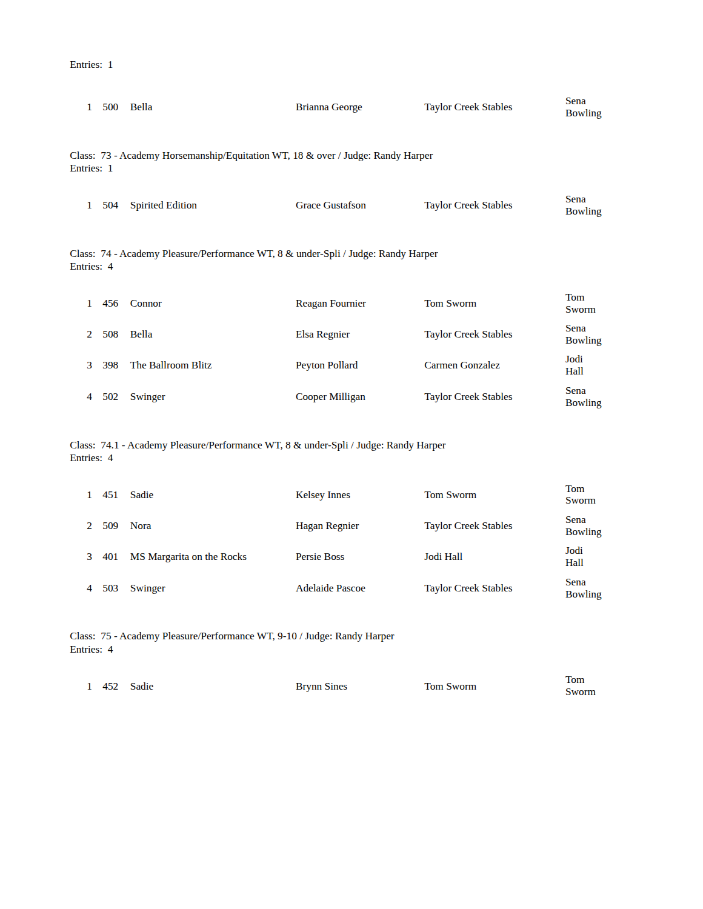Entries: 1
| 1 | 500 | Bella | Brianna George | Taylor Creek Stables | Sena Bowling |
Class: 73 - Academy Horsemanship/Equitation WT, 18 & over / Judge: Randy Harper
Entries: 1
| 1 | 504 | Spirited Edition | Grace Gustafson | Taylor Creek Stables | Sena Bowling |
Class: 74 - Academy Pleasure/Performance WT, 8 & under-Spli / Judge: Randy Harper
Entries: 4
| 1 | 456 | Connor | Reagan Fournier | Tom Sworm | Tom Sworm |
| 2 | 508 | Bella | Elsa Regnier | Taylor Creek Stables | Sena Bowling |
| 3 | 398 | The Ballroom Blitz | Peyton Pollard | Carmen Gonzalez | Jodi Hall |
| 4 | 502 | Swinger | Cooper Milligan | Taylor Creek Stables | Sena Bowling |
Class: 74.1 - Academy Pleasure/Performance WT, 8 & under-Spli / Judge: Randy Harper
Entries: 4
| 1 | 451 | Sadie | Kelsey Innes | Tom Sworm | Tom Sworm |
| 2 | 509 | Nora | Hagan Regnier | Taylor Creek Stables | Sena Bowling |
| 3 | 401 | MS Margarita on the Rocks | Persie Boss | Jodi Hall | Jodi Hall |
| 4 | 503 | Swinger | Adelaide Pascoe | Taylor Creek Stables | Sena Bowling |
Class: 75 - Academy Pleasure/Performance WT, 9-10 / Judge: Randy Harper
Entries: 4
| 1 | 452 | Sadie | Brynn Sines | Tom Sworm | Tom Sworm |